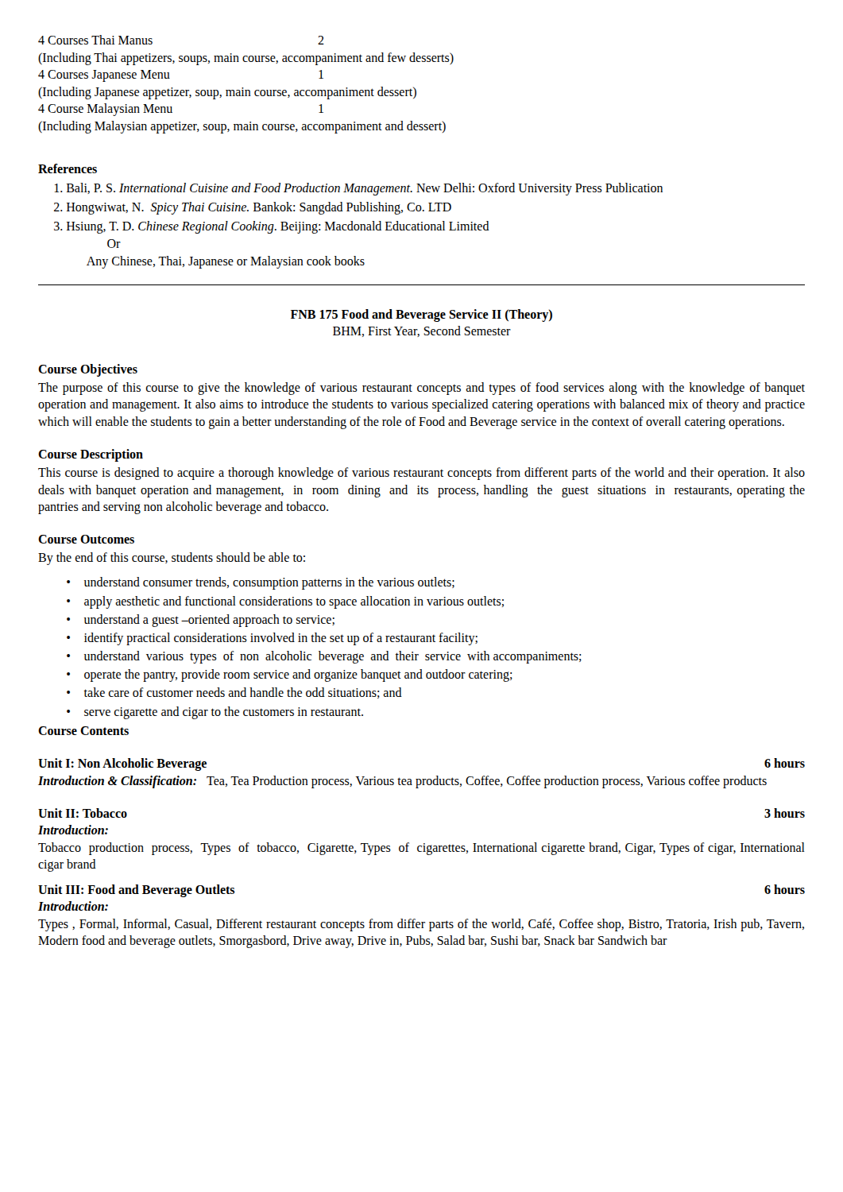4 Courses Thai Manus 2
(Including Thai appetizers, soups, main course, accompaniment and few desserts)
4 Courses Japanese Menu 1
(Including Japanese appetizer, soup, main course, accompaniment dessert)
4 Course Malaysian Menu 1
(Including Malaysian appetizer, soup, main course, accompaniment and dessert)
References
Bali, P. S. International Cuisine and Food Production Management. New Delhi: Oxford University Press Publication
Hongwiwat, N. Spicy Thai Cuisine. Bankok: Sangdad Publishing, Co. LTD
Hsiung, T. D. Chinese Regional Cooking. Beijing: Macdonald Educational Limited
Or
Any Chinese, Thai, Japanese or Malaysian cook books
FNB 175 Food and Beverage Service II (Theory)
BHM, First Year, Second Semester
Course Objectives
The purpose of this course to give the knowledge of various restaurant concepts and types of food services along with the knowledge of banquet operation and management. It also aims to introduce the students to various specialized catering operations with balanced mix of theory and practice which will enable the students to gain a better understanding of the role of Food and Beverage service in the context of overall catering operations.
Course Description
This course is designed to acquire a thorough knowledge of various restaurant concepts from different parts of the world and their operation. It also deals with banquet operation and management, in room dining and its process, handling the guest situations in restaurants, operating the pantries and serving non alcoholic beverage and tobacco.
Course Outcomes
By the end of this course, students should be able to:
understand consumer trends, consumption patterns in the various outlets;
apply aesthetic and functional considerations to space allocation in various outlets;
understand a guest –oriented approach to service;
identify practical considerations involved in the set up of a restaurant facility;
understand various types of non alcoholic beverage and their service with accompaniments;
operate the pantry, provide room service and organize banquet and outdoor catering;
take care of customer needs and handle the odd situations; and
serve cigarette and cigar to the customers in restaurant.
Course Contents
Unit I: Non Alcoholic Beverage 6 hours
Introduction & Classification: Tea, Tea Production process, Various tea products, Coffee, Coffee production process, Various coffee products
Unit II: Tobacco 3 hours
Introduction:
Tobacco production process, Types of tobacco, Cigarette, Types of cigarettes, International cigarette brand, Cigar, Types of cigar, International cigar brand
Unit III: Food and Beverage Outlets 6 hours
Introduction:
Types , Formal, Informal, Casual, Different restaurant concepts from differ parts of the world, Café, Coffee shop, Bistro, Tratoria, Irish pub, Tavern, Modern food and beverage outlets, Smorgasbord, Drive away, Drive in, Pubs, Salad bar, Sushi bar, Snack bar Sandwich bar